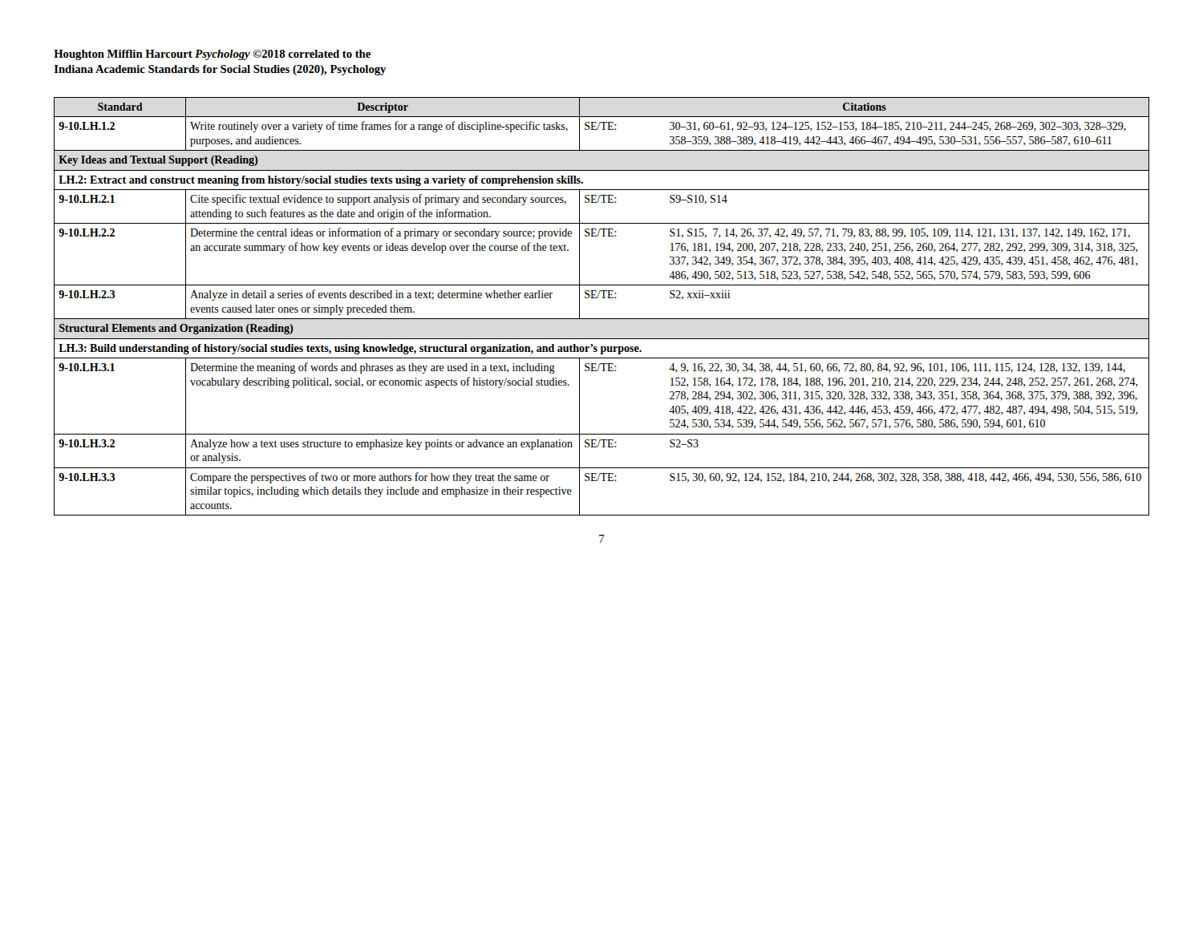Houghton Mifflin Harcourt Psychology ©2018 correlated to the
Indiana Academic Standards for Social Studies (2020), Psychology
| Standard | Descriptor | Citations |
| --- | --- | --- |
| 9-10.LH.1.2 | Write routinely over a variety of time frames for a range of discipline-specific tasks, purposes, and audiences. | / SE/TE: / 30–31, 60–61, 92–93, 124–125, 152–153, 184–185, 210–211, 244–245, 268–269, 302–303, 328–329, 358–359, 388–389, 418–419, 442–443, 466–467, 494–495, 530–531, 556–557, 586–587, 610–611 / |
| Key Ideas and Textual Support (Reading) |
| LH.2: Extract and construct meaning from history/social studies texts using a variety of comprehension skills. |
| 9-10.LH.2.1 | Cite specific textual evidence to support analysis of primary and secondary sources, attending to such features as the date and origin of the information. | / SE/TE: / S9–S10, S14 / |
| 9-10.LH.2.2 | Determine the central ideas or information of a primary or secondary source; provide an accurate summary of how key events or ideas develop over the course of the text. | / SE/TE: / S1, S15, 7, 14, 26, 37, 42, 49, 57, 71, 79, 83, 88, 99, 105, 109, 114, 121, 131, 137, 142, 149, 162, 171, 176, 181, 194, 200, 207, 218, 228, 233, 240, 251, 256, 260, 264, 277, 282, 292, 299, 309, 314, 318, 325, 337, 342, 349, 354, 367, 372, 378, 384, 395, 403, 408, 414, 425, 429, 435, 439, 451, 458, 462, 476, 481, 486, 490, 502, 513, 518, 523, 527, 538, 542, 548, 552, 565, 570, 574, 579, 583, 593, 599, 606 / |
| 9-10.LH.2.3 | Analyze in detail a series of events described in a text; determine whether earlier events caused later ones or simply preceded them. | / SE/TE: / S2, xxii–xxiii / |
| Structural Elements and Organization (Reading) |
| LH.3: Build understanding of history/social studies texts, using knowledge, structural organization, and author’s purpose. |
| 9-10.LH.3.1 | Determine the meaning of words and phrases as they are used in a text, including vocabulary describing political, social, or economic aspects of history/social studies. | / SE/TE: / 4, 9, 16, 22, 30, 34, 38, 44, 51, 60, 66, 72, 80, 84, 92, 96, 101, 106, 111, 115, 124, 128, 132, 139, 144, 152, 158, 164, 172, 178, 184, 188, 196, 201, 210, 214, 220, 229, 234, 244, 248, 252, 257, 261, 268, 274, 278, 284, 294, 302, 306, 311, 315, 320, 328, 332, 338, 343, 351, 358, 364, 368, 375, 379, 388, 392, 396, 405, 409, 418, 422, 426, 431, 436, 442, 446, 453, 459, 466, 472, 477, 482, 487, 494, 498, 504, 515, 519, 524, 530, 534, 539, 544, 549, 556, 562, 567, 571, 576, 580, 586, 590, 594, 601, 610 / |
| 9-10.LH.3.2 | Analyze how a text uses structure to emphasize key points or advance an explanation or analysis. | / SE/TE: / S2–S3 / |
| 9-10.LH.3.3 | Compare the perspectives of two or more authors for how they treat the same or similar topics, including which details they include and emphasize in their respective accounts. | / SE/TE: / S15, 30, 60, 92, 124, 152, 184, 210, 244, 268, 302, 328, 358, 388, 418, 442, 466, 494, 530, 556, 586, 610 / |
7